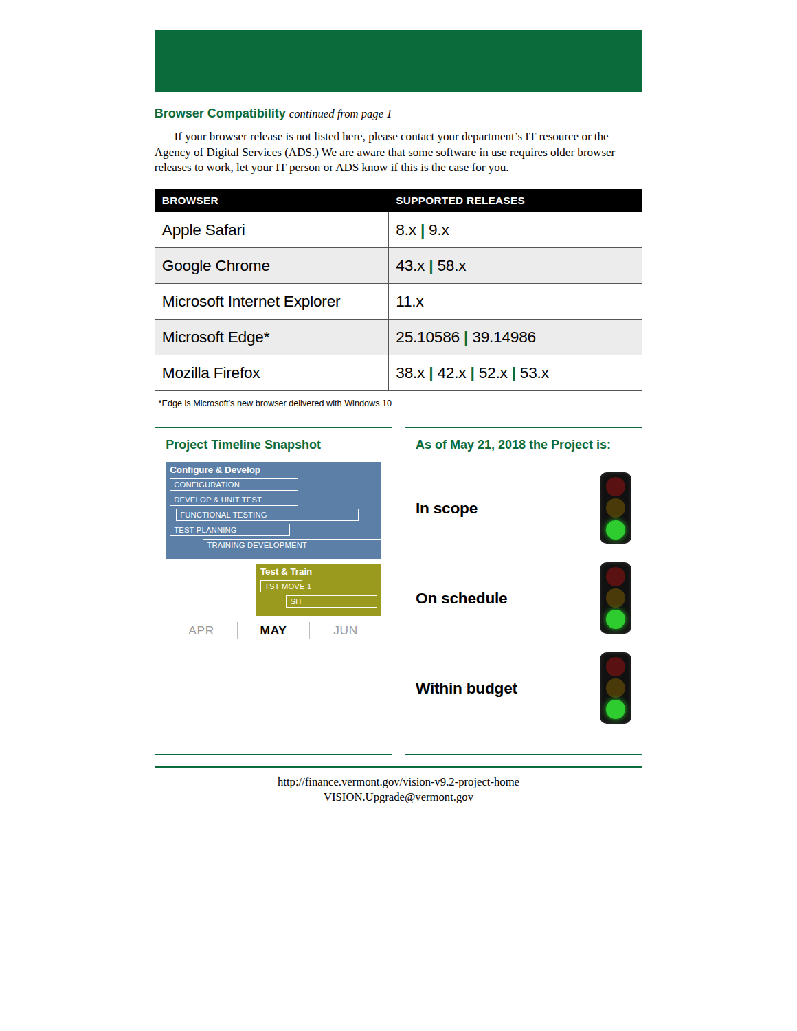Browser Compatibility continued from page 1
If your browser release is not listed here, please contact your department’s IT resource or the Agency of Digital Services (ADS.) We are aware that some software in use requires older browser releases to work, let your IT person or ADS know if this is the case for you.
| BROWSER | SUPPORTED RELEASES |
| --- | --- |
| Apple Safari | 8.x / 9.x |
| Google Chrome | 43.x / 58.x |
| Microsoft Internet Explorer | 11.x |
| Microsoft Edge* | 25.10586 / 39.14986 |
| Mozilla Firefox | 38.x / 42.x / 52.x / 53.x |
*Edge is Microsoft’s new browser delivered with Windows 10
Project Timeline Snapshot
Configure & Develop
CONFIGURATION
DEVELOP & UNIT TEST
FUNCTIONAL TESTING
TEST PLANNING
TRAINING DEVELOPMENT
Test & Train
TST MOVE 1
SIT
APR
MAY
JUN
As of May 21, 2018 the Project is:
In scope
On schedule
Within budget
http://finance.vermont.gov/vision-v9.2-project-home
VISION.Upgrade@vermont.gov